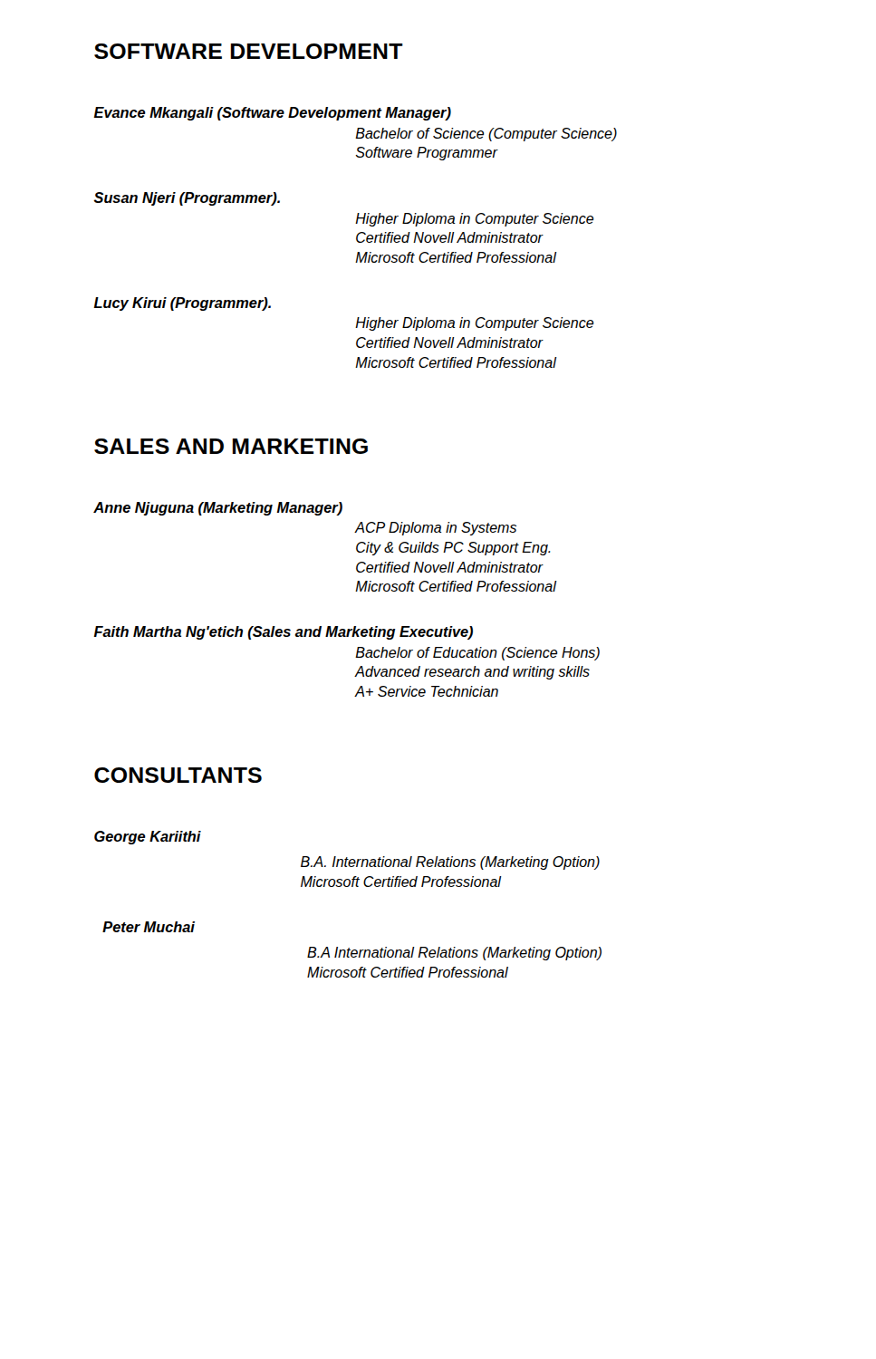SOFTWARE DEVELOPMENT
Evance Mkangali (Software Development Manager)
Bachelor of Science (Computer Science)
Software Programmer
Susan Njeri (Programmer).
Higher Diploma in Computer Science
Certified Novell Administrator
Microsoft Certified Professional
Lucy Kirui (Programmer).
Higher Diploma in Computer Science
Certified Novell Administrator
Microsoft Certified Professional
SALES AND MARKETING
Anne Njuguna (Marketing Manager)
ACP Diploma in Systems
City & Guilds PC Support Eng.
Certified Novell Administrator
Microsoft Certified Professional
Faith Martha Ng'etich (Sales and Marketing Executive)
Bachelor of Education (Science Hons)
Advanced research and writing skills
A+ Service Technician
CONSULTANTS
George Kariithi
B.A. International Relations (Marketing Option)
Microsoft Certified Professional
Peter Muchai
B.A International Relations (Marketing Option)
Microsoft Certified Professional